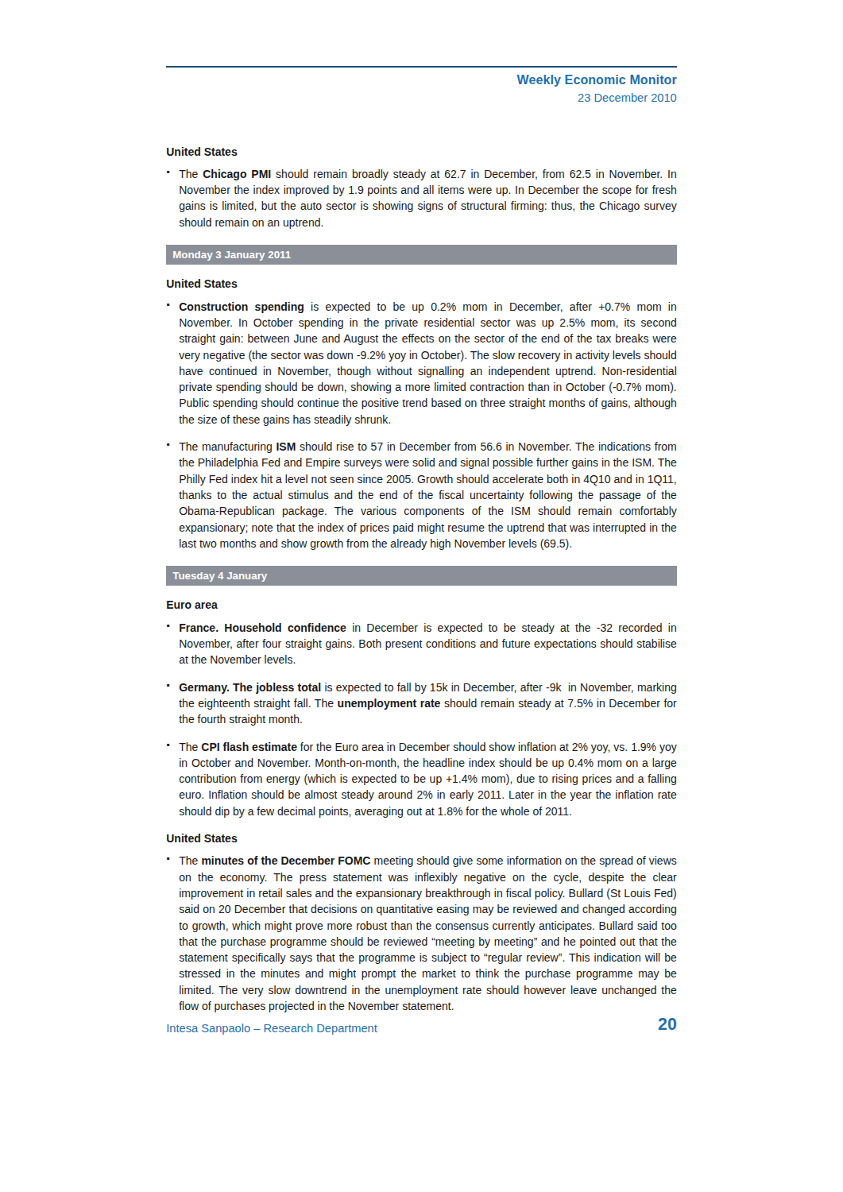Weekly Economic Monitor
23 December 2010
United States
The Chicago PMI should remain broadly steady at 62.7 in December, from 62.5 in November. In November the index improved by 1.9 points and all items were up. In December the scope for fresh gains is limited, but the auto sector is showing signs of structural firming: thus, the Chicago survey should remain on an uptrend.
Monday 3 January 2011
United States
Construction spending is expected to be up 0.2% mom in December, after +0.7% mom in November. In October spending in the private residential sector was up 2.5% mom, its second straight gain: between June and August the effects on the sector of the end of the tax breaks were very negative (the sector was down -9.2% yoy in October). The slow recovery in activity levels should have continued in November, though without signalling an independent uptrend. Non-residential private spending should be down, showing a more limited contraction than in October (-0.7% mom). Public spending should continue the positive trend based on three straight months of gains, although the size of these gains has steadily shrunk.
The manufacturing ISM should rise to 57 in December from 56.6 in November. The indications from the Philadelphia Fed and Empire surveys were solid and signal possible further gains in the ISM. The Philly Fed index hit a level not seen since 2005. Growth should accelerate both in 4Q10 and in 1Q11, thanks to the actual stimulus and the end of the fiscal uncertainty following the passage of the Obama-Republican package. The various components of the ISM should remain comfortably expansionary; note that the index of prices paid might resume the uptrend that was interrupted in the last two months and show growth from the already high November levels (69.5).
Tuesday 4 January
Euro area
France. Household confidence in December is expected to be steady at the -32 recorded in November, after four straight gains. Both present conditions and future expectations should stabilise at the November levels.
Germany. The jobless total is expected to fall by 15k in December, after -9k in November, marking the eighteenth straight fall. The unemployment rate should remain steady at 7.5% in December for the fourth straight month.
The CPI flash estimate for the Euro area in December should show inflation at 2% yoy, vs. 1.9% yoy in October and November. Month-on-month, the headline index should be up 0.4% mom on a large contribution from energy (which is expected to be up +1.4% mom), due to rising prices and a falling euro. Inflation should be almost steady around 2% in early 2011. Later in the year the inflation rate should dip by a few decimal points, averaging out at 1.8% for the whole of 2011.
United States
The minutes of the December FOMC meeting should give some information on the spread of views on the economy. The press statement was inflexibly negative on the cycle, despite the clear improvement in retail sales and the expansionary breakthrough in fiscal policy. Bullard (St Louis Fed) said on 20 December that decisions on quantitative easing may be reviewed and changed according to growth, which might prove more robust than the consensus currently anticipates. Bullard said too that the purchase programme should be reviewed “meeting by meeting” and he pointed out that the statement specifically says that the programme is subject to “regular review”. This indication will be stressed in the minutes and might prompt the market to think the purchase programme may be limited. The very slow downtrend in the unemployment rate should however leave unchanged the flow of purchases projected in the November statement.
Intesa Sanpaolo – Research Department
20